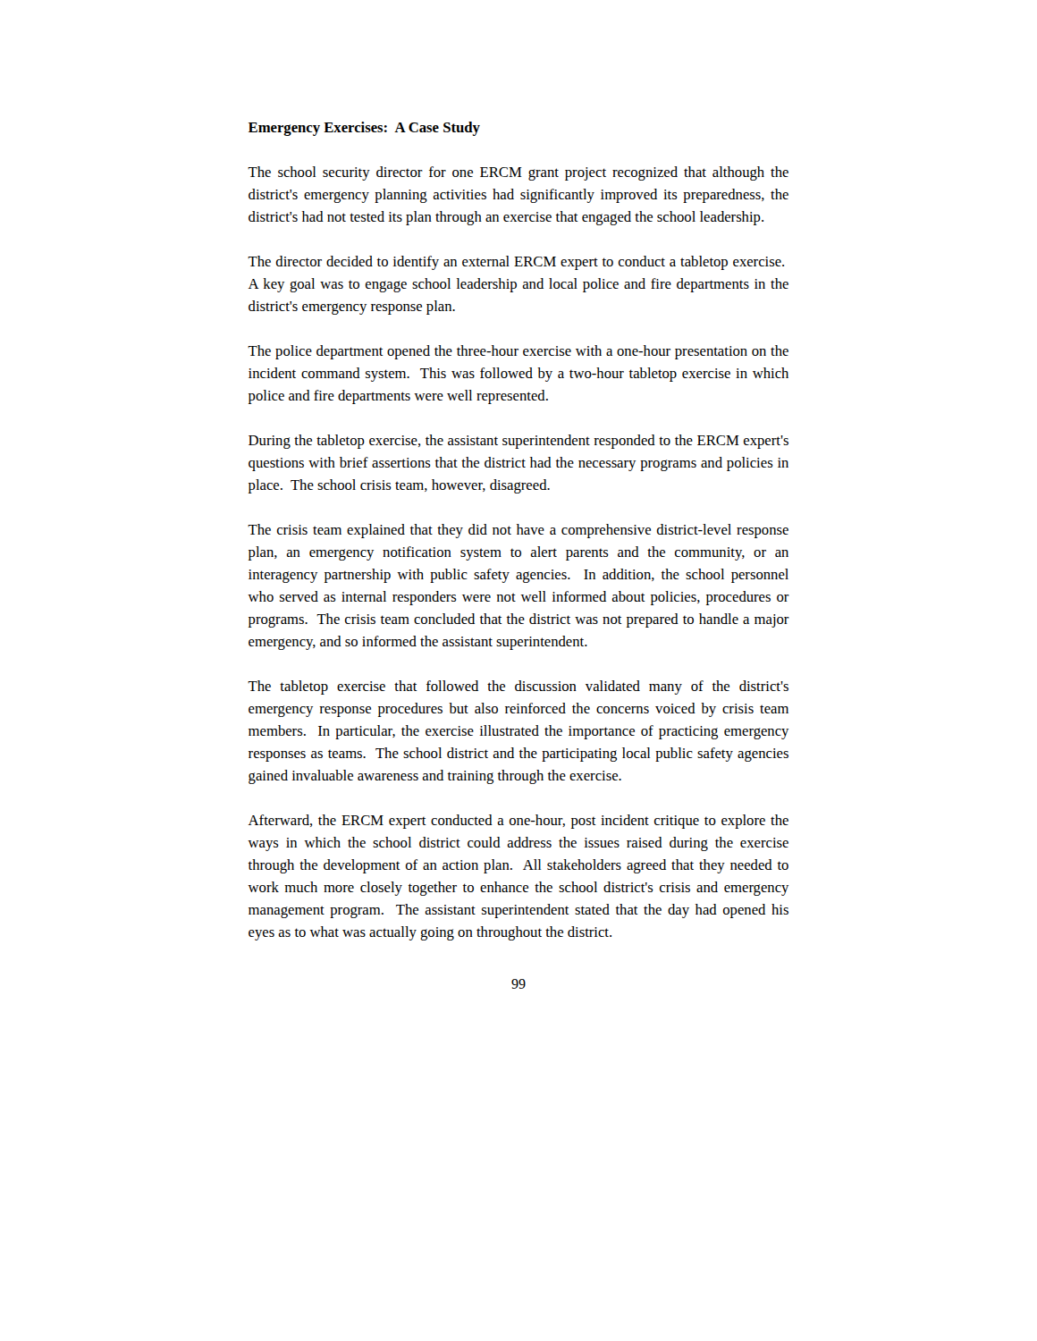Emergency Exercises: A Case Study
The school security director for one ERCM grant project recognized that although the district's emergency planning activities had significantly improved its preparedness, the district's had not tested its plan through an exercise that engaged the school leadership.
The director decided to identify an external ERCM expert to conduct a tabletop exercise. A key goal was to engage school leadership and local police and fire departments in the district's emergency response plan.
The police department opened the three-hour exercise with a one-hour presentation on the incident command system. This was followed by a two-hour tabletop exercise in which police and fire departments were well represented.
During the tabletop exercise, the assistant superintendent responded to the ERCM expert's questions with brief assertions that the district had the necessary programs and policies in place. The school crisis team, however, disagreed.
The crisis team explained that they did not have a comprehensive district-level response plan, an emergency notification system to alert parents and the community, or an interagency partnership with public safety agencies. In addition, the school personnel who served as internal responders were not well informed about policies, procedures or programs. The crisis team concluded that the district was not prepared to handle a major emergency, and so informed the assistant superintendent.
The tabletop exercise that followed the discussion validated many of the district's emergency response procedures but also reinforced the concerns voiced by crisis team members. In particular, the exercise illustrated the importance of practicing emergency responses as teams. The school district and the participating local public safety agencies gained invaluable awareness and training through the exercise.
Afterward, the ERCM expert conducted a one-hour, post incident critique to explore the ways in which the school district could address the issues raised during the exercise through the development of an action plan. All stakeholders agreed that they needed to work much more closely together to enhance the school district's crisis and emergency management program. The assistant superintendent stated that the day had opened his eyes as to what was actually going on throughout the district.
99